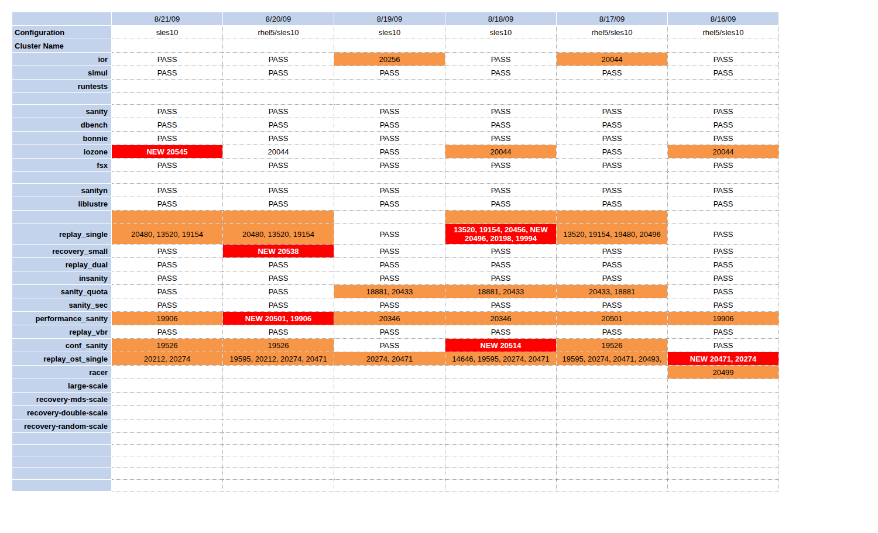| | 8/21/09 | 8/20/09 | 8/19/09 | 8/18/09 | 8/17/09 | 8/16/09 |
| Configuration | sles10 | rhel5/sles10 | sles10 | sles10 | rhel5/sles10 | rhel5/sles10 |
| Cluster Name | | | | | | |
| ior | PASS | PASS | 20256 | PASS | 20044 | PASS |
| simul | PASS | PASS | PASS | PASS | PASS | PASS |
| runtests | | | | | | |
| sanity | PASS | PASS | PASS | PASS | PASS | PASS |
| dbench | PASS | PASS | PASS | PASS | PASS | PASS |
| bonnie | PASS | PASS | PASS | PASS | PASS | PASS |
| iozone | NEW 20545 | 20044 | PASS | 20044 | PASS | 20044 |
| fsx | PASS | PASS | PASS | PASS | PASS | PASS |
| sanityn | PASS | PASS | PASS | PASS | PASS | PASS |
| liblustre | PASS | PASS | PASS | PASS | PASS | PASS |
| replay_single | 20480, 13520, 19154 | 20480, 13520, 19154 | PASS | 13520, 19154, 20456, NEW 20496, 20198, 19994 | 13520, 19154, 19480, 20496 | PASS |
| recovery_small | PASS | NEW 20538 | PASS | PASS | PASS | PASS |
| replay_dual | PASS | PASS | PASS | PASS | PASS | PASS |
| insanity | PASS | PASS | PASS | PASS | PASS | PASS |
| sanity_quota | PASS | PASS | 18881, 20433 | 18881, 20433 | 20433, 18881 | PASS |
| sanity_sec | PASS | PASS | PASS | PASS | PASS | PASS |
| performance_sanity | 19906 | NEW 20501, 19906 | 20346 | 20346 | 20501 | 19906 |
| replay_vbr | PASS | PASS | PASS | PASS | PASS | PASS |
| conf_sanity | 19526 | 19526 | PASS | NEW 20514 | 19526 | PASS |
| replay_ost_single | 20212, 20274 | 19595, 20212, 20274, 20471 | 20274, 20471 | 14646, 19595, 20274, 20471 | 19595, 20274, 20471, 20493, | NEW 20471, 20274 |
| racer | | | | | | 20499 |
| large-scale | | | | | | |
| recovery-mds-scale | | | | | | |
| recovery-double-scale | | | | | | |
| recovery-random-scale | | | | | | |